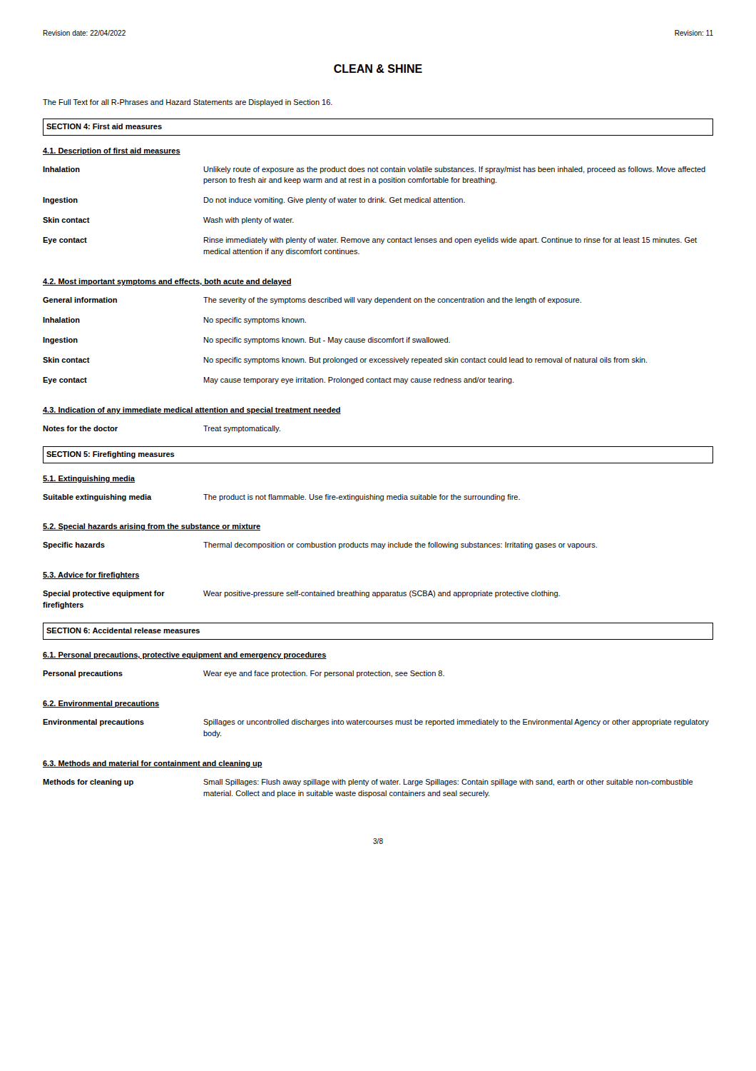Revision date: 22/04/2022 Revision: 11
CLEAN & SHINE
The Full Text for all R-Phrases and Hazard Statements are Displayed in Section 16.
SECTION 4: First aid measures
4.1. Description of first aid measures
| Inhalation | Unlikely route of exposure as the product does not contain volatile substances. If spray/mist has been inhaled, proceed as follows. Move affected person to fresh air and keep warm and at rest in a position comfortable for breathing. |
| Ingestion | Do not induce vomiting. Give plenty of water to drink. Get medical attention. |
| Skin contact | Wash with plenty of water. |
| Eye contact | Rinse immediately with plenty of water. Remove any contact lenses and open eyelids wide apart. Continue to rinse for at least 15 minutes. Get medical attention if any discomfort continues. |
4.2. Most important symptoms and effects, both acute and delayed
| General information | The severity of the symptoms described will vary dependent on the concentration and the length of exposure. |
| Inhalation | No specific symptoms known. |
| Ingestion | No specific symptoms known. But - May cause discomfort if swallowed. |
| Skin contact | No specific symptoms known. But prolonged or excessively repeated skin contact could lead to removal of natural oils from skin. |
| Eye contact | May cause temporary eye irritation. Prolonged contact may cause redness and/or tearing. |
4.3. Indication of any immediate medical attention and special treatment needed
| Notes for the doctor | Treat symptomatically. |
SECTION 5: Firefighting measures
5.1. Extinguishing media
| Suitable extinguishing media | The product is not flammable. Use fire-extinguishing media suitable for the surrounding fire. |
5.2. Special hazards arising from the substance or mixture
| Specific hazards | Thermal decomposition or combustion products may include the following substances: Irritating gases or vapours. |
5.3. Advice for firefighters
| Special protective equipment for firefighters | Wear positive-pressure self-contained breathing apparatus (SCBA) and appropriate protective clothing. |
SECTION 6: Accidental release measures
6.1. Personal precautions, protective equipment and emergency procedures
| Personal precautions | Wear eye and face protection. For personal protection, see Section 8. |
6.2. Environmental precautions
| Environmental precautions | Spillages or uncontrolled discharges into watercourses must be reported immediately to the Environmental Agency or other appropriate regulatory body. |
6.3. Methods and material for containment and cleaning up
| Methods for cleaning up | Small Spillages: Flush away spillage with plenty of water. Large Spillages: Contain spillage with sand, earth or other suitable non-combustible material. Collect and place in suitable waste disposal containers and seal securely. |
3/8